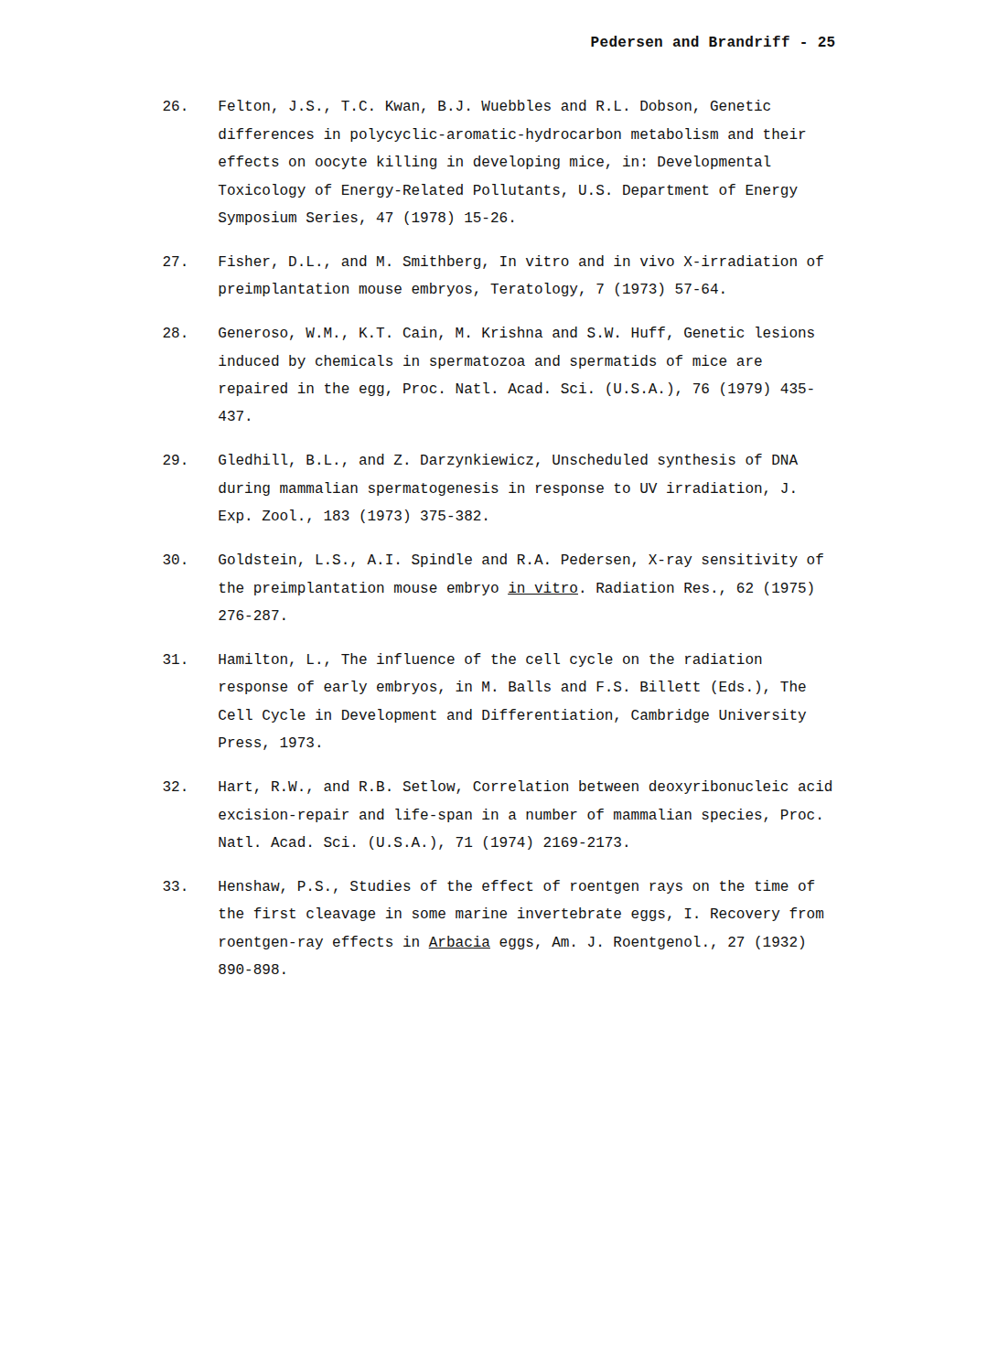Pedersen and Brandriff - 25
26. Felton, J.S., T.C. Kwan, B.J. Wuebbles and R.L. Dobson, Genetic differences in polycyclic-aromatic-hydrocarbon metabolism and their effects on oocyte killing in developing mice, in: Developmental Toxicology of Energy-Related Pollutants, U.S. Department of Energy Symposium Series, 47 (1978) 15-26.
27. Fisher, D.L., and M. Smithberg, In vitro and in vivo X-irradiation of preimplantation mouse embryos, Teratology, 7 (1973) 57-64.
28. Generoso, W.M., K.T. Cain, M. Krishna and S.W. Huff, Genetic lesions induced by chemicals in spermatozoa and spermatids of mice are repaired in the egg, Proc. Natl. Acad. Sci. (U.S.A.), 76 (1979) 435-437.
29. Gledhill, B.L., and Z. Darzynkiewicz, Unscheduled synthesis of DNA during mammalian spermatogenesis in response to UV irradiation, J. Exp. Zool., 183 (1973) 375-382.
30. Goldstein, L.S., A.I. Spindle and R.A. Pedersen, X-ray sensitivity of the preimplantation mouse embryo in vitro. Radiation Res., 62 (1975) 276-287.
31. Hamilton, L., The influence of the cell cycle on the radiation response of early embryos, in M. Balls and F.S. Billett (Eds.), The Cell Cycle in Development and Differentiation, Cambridge University Press, 1973.
32. Hart, R.W., and R.B. Setlow, Correlation between deoxyribonucleic acid excision-repair and life-span in a number of mammalian species, Proc. Natl. Acad. Sci. (U.S.A.), 71 (1974) 2169-2173.
33. Henshaw, P.S., Studies of the effect of roentgen rays on the time of the first cleavage in some marine invertebrate eggs, I. Recovery from roentgen-ray effects in Arbacia eggs, Am. J. Roentgenol., 27 (1932) 890-898.